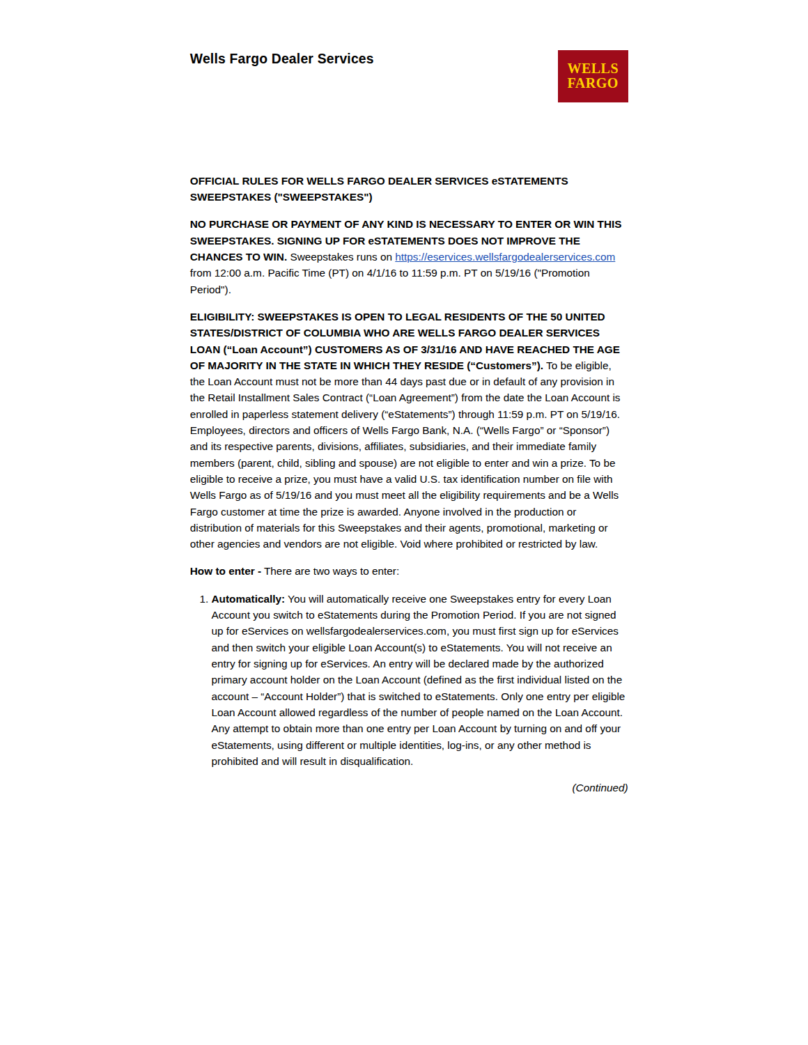Wells Fargo Dealer Services
WELLS FARGO
OFFICIAL RULES FOR WELLS FARGO DEALER SERVICES eSTATEMENTS SWEEPSTAKES ("SWEEPSTAKES")
NO PURCHASE OR PAYMENT OF ANY KIND IS NECESSARY TO ENTER OR WIN THIS SWEEPSTAKES. SIGNING UP FOR eSTATEMENTS DOES NOT IMPROVE THE CHANCES TO WIN. Sweepstakes runs on https://eservices.wellsfargodealerservices.com from 12:00 a.m. Pacific Time (PT) on 4/1/16 to 11:59 p.m. PT on 5/19/16 ("Promotion Period").
ELIGIBILITY: SWEEPSTAKES IS OPEN TO LEGAL RESIDENTS OF THE 50 UNITED STATES/DISTRICT OF COLUMBIA WHO ARE WELLS FARGO DEALER SERVICES LOAN (“Loan Account”) CUSTOMERS AS OF 3/31/16 AND HAVE REACHED THE AGE OF MAJORITY IN THE STATE IN WHICH THEY RESIDE (“Customers”). To be eligible, the Loan Account must not be more than 44 days past due or in default of any provision in the Retail Installment Sales Contract (“Loan Agreement”) from the date the Loan Account is enrolled in paperless statement delivery (“eStatements”) through 11:59 p.m. PT on 5/19/16. Employees, directors and officers of Wells Fargo Bank, N.A. (“Wells Fargo” or “Sponsor”) and its respective parents, divisions, affiliates, subsidiaries, and their immediate family members (parent, child, sibling and spouse) are not eligible to enter and win a prize. To be eligible to receive a prize, you must have a valid U.S. tax identification number on file with Wells Fargo as of 5/19/16 and you must meet all the eligibility requirements and be a Wells Fargo customer at time the prize is awarded. Anyone involved in the production or distribution of materials for this Sweepstakes and their agents, promotional, marketing or other agencies and vendors are not eligible. Void where prohibited or restricted by law.
How to enter - There are two ways to enter:
Automatically: You will automatically receive one Sweepstakes entry for every Loan Account you switch to eStatements during the Promotion Period. If you are not signed up for eServices on wellsfargodealerservices.com, you must first sign up for eServices and then switch your eligible Loan Account(s) to eStatements. You will not receive an entry for signing up for eServices. An entry will be declared made by the authorized primary account holder on the Loan Account (defined as the first individual listed on the account – “Account Holder”) that is switched to eStatements. Only one entry per eligible Loan Account allowed regardless of the number of people named on the Loan Account. Any attempt to obtain more than one entry per Loan Account by turning on and off your eStatements, using different or multiple identities, log-ins, or any other method is prohibited and will result in disqualification.
(Continued)